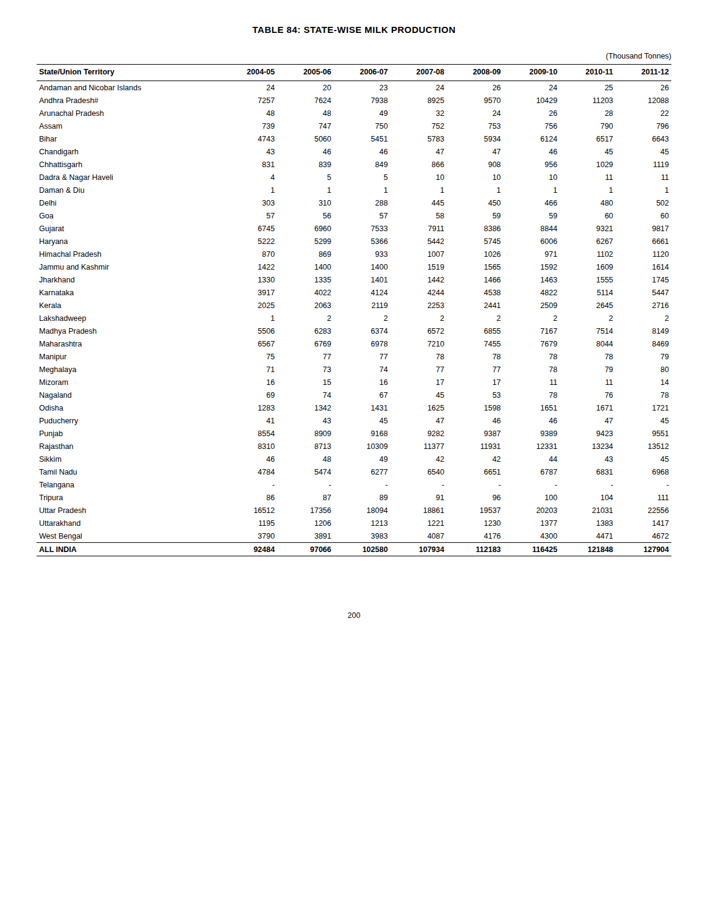TABLE 84: STATE-WISE MILK PRODUCTION
(Thousand Tonnes)
| State/Union Territory | 2004-05 | 2005-06 | 2006-07 | 2007-08 | 2008-09 | 2009-10 | 2010-11 | 2011-12 |
| --- | --- | --- | --- | --- | --- | --- | --- | --- |
| Andaman and Nicobar Islands | 24 | 20 | 23 | 24 | 26 | 24 | 25 | 26 |
| Andhra Pradesh# | 7257 | 7624 | 7938 | 8925 | 9570 | 10429 | 11203 | 12088 |
| Arunachal Pradesh | 48 | 48 | 49 | 32 | 24 | 26 | 28 | 22 |
| Assam | 739 | 747 | 750 | 752 | 753 | 756 | 790 | 796 |
| Bihar | 4743 | 5060 | 5451 | 5783 | 5934 | 6124 | 6517 | 6643 |
| Chandigarh | 43 | 46 | 46 | 47 | 47 | 46 | 45 | 45 |
| Chhattisgarh | 831 | 839 | 849 | 866 | 908 | 956 | 1029 | 1119 |
| Dadra & Nagar Haveli | 4 | 5 | 5 | 10 | 10 | 10 | 11 | 11 |
| Daman & Diu | 1 | 1 | 1 | 1 | 1 | 1 | 1 | 1 |
| Delhi | 303 | 310 | 288 | 445 | 450 | 466 | 480 | 502 |
| Goa | 57 | 56 | 57 | 58 | 59 | 59 | 60 | 60 |
| Gujarat | 6745 | 6960 | 7533 | 7911 | 8386 | 8844 | 9321 | 9817 |
| Haryana | 5222 | 5299 | 5366 | 5442 | 5745 | 6006 | 6267 | 6661 |
| Himachal Pradesh | 870 | 869 | 933 | 1007 | 1026 | 971 | 1102 | 1120 |
| Jammu and Kashmir | 1422 | 1400 | 1400 | 1519 | 1565 | 1592 | 1609 | 1614 |
| Jharkhand | 1330 | 1335 | 1401 | 1442 | 1466 | 1463 | 1555 | 1745 |
| Karnataka | 3917 | 4022 | 4124 | 4244 | 4538 | 4822 | 5114 | 5447 |
| Kerala | 2025 | 2063 | 2119 | 2253 | 2441 | 2509 | 2645 | 2716 |
| Lakshadweep | 1 | 2 | 2 | 2 | 2 | 2 | 2 | 2 |
| Madhya Pradesh | 5506 | 6283 | 6374 | 6572 | 6855 | 7167 | 7514 | 8149 |
| Maharashtra | 6567 | 6769 | 6978 | 7210 | 7455 | 7679 | 8044 | 8469 |
| Manipur | 75 | 77 | 77 | 78 | 78 | 78 | 78 | 79 |
| Meghalaya | 71 | 73 | 74 | 77 | 77 | 78 | 79 | 80 |
| Mizoram | 16 | 15 | 16 | 17 | 17 | 11 | 11 | 14 |
| Nagaland | 69 | 74 | 67 | 45 | 53 | 78 | 76 | 78 |
| Odisha | 1283 | 1342 | 1431 | 1625 | 1598 | 1651 | 1671 | 1721 |
| Puducherry | 41 | 43 | 45 | 47 | 46 | 46 | 47 | 45 |
| Punjab | 8554 | 8909 | 9168 | 9282 | 9387 | 9389 | 9423 | 9551 |
| Rajasthan | 8310 | 8713 | 10309 | 11377 | 11931 | 12331 | 13234 | 13512 |
| Sikkim | 46 | 48 | 49 | 42 | 42 | 44 | 43 | 45 |
| Tamil Nadu | 4784 | 5474 | 6277 | 6540 | 6651 | 6787 | 6831 | 6968 |
| Telangana | - | - | - | - | - | - | - | - |
| Tripura | 86 | 87 | 89 | 91 | 96 | 100 | 104 | 111 |
| Uttar Pradesh | 16512 | 17356 | 18094 | 18861 | 19537 | 20203 | 21031 | 22556 |
| Uttarakhand | 1195 | 1206 | 1213 | 1221 | 1230 | 1377 | 1383 | 1417 |
| West Bengal | 3790 | 3891 | 3983 | 4087 | 4176 | 4300 | 4471 | 4672 |
| ALL INDIA | 92484 | 97066 | 102580 | 107934 | 112183 | 116425 | 121848 | 127904 |
200